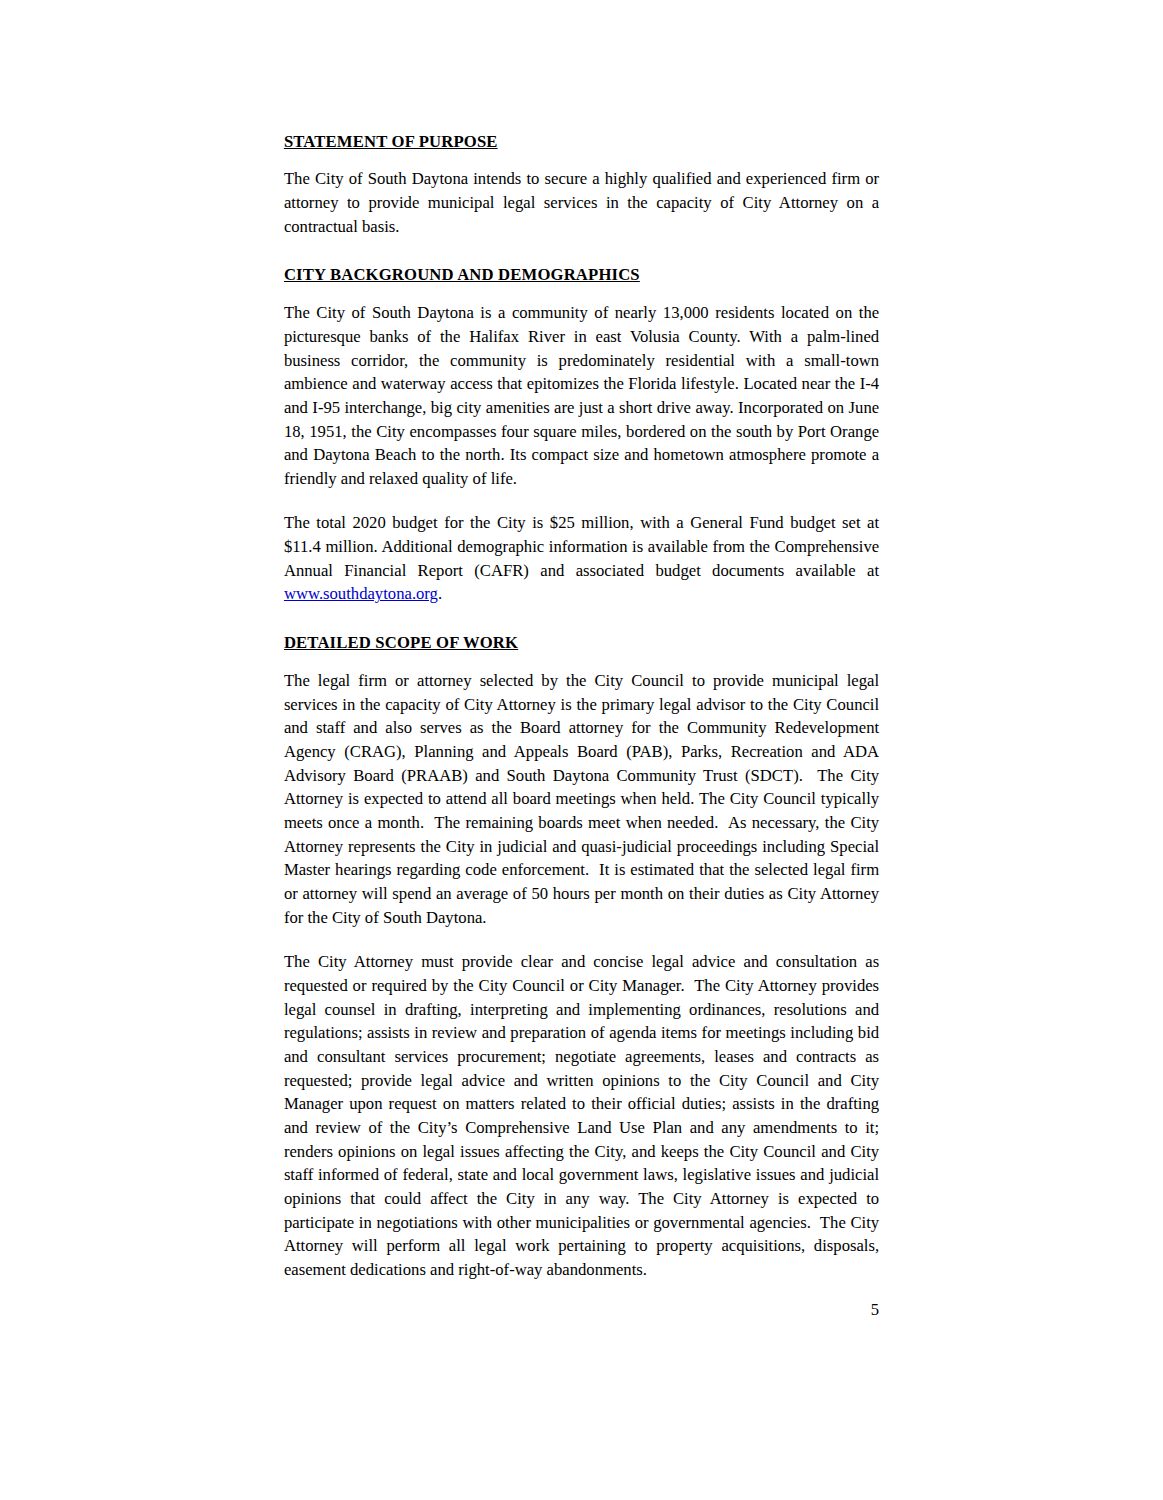STATEMENT OF PURPOSE
The City of South Daytona intends to secure a highly qualified and experienced firm or attorney to provide municipal legal services in the capacity of City Attorney on a contractual basis.
CITY BACKGROUND AND DEMOGRAPHICS
The City of South Daytona is a community of nearly 13,000 residents located on the picturesque banks of the Halifax River in east Volusia County. With a palm-lined business corridor, the community is predominately residential with a small-town ambience and waterway access that epitomizes the Florida lifestyle. Located near the I-4 and I-95 interchange, big city amenities are just a short drive away. Incorporated on June 18, 1951, the City encompasses four square miles, bordered on the south by Port Orange and Daytona Beach to the north. Its compact size and hometown atmosphere promote a friendly and relaxed quality of life.
The total 2020 budget for the City is $25 million, with a General Fund budget set at $11.4 million. Additional demographic information is available from the Comprehensive Annual Financial Report (CAFR) and associated budget documents available at www.southdaytona.org.
DETAILED SCOPE OF WORK
The legal firm or attorney selected by the City Council to provide municipal legal services in the capacity of City Attorney is the primary legal advisor to the City Council and staff and also serves as the Board attorney for the Community Redevelopment Agency (CRAG), Planning and Appeals Board (PAB), Parks, Recreation and ADA Advisory Board (PRAAB) and South Daytona Community Trust (SDCT). The City Attorney is expected to attend all board meetings when held. The City Council typically meets once a month. The remaining boards meet when needed. As necessary, the City Attorney represents the City in judicial and quasi-judicial proceedings including Special Master hearings regarding code enforcement. It is estimated that the selected legal firm or attorney will spend an average of 50 hours per month on their duties as City Attorney for the City of South Daytona.
The City Attorney must provide clear and concise legal advice and consultation as requested or required by the City Council or City Manager. The City Attorney provides legal counsel in drafting, interpreting and implementing ordinances, resolutions and regulations; assists in review and preparation of agenda items for meetings including bid and consultant services procurement; negotiate agreements, leases and contracts as requested; provide legal advice and written opinions to the City Council and City Manager upon request on matters related to their official duties; assists in the drafting and review of the City’s Comprehensive Land Use Plan and any amendments to it; renders opinions on legal issues affecting the City, and keeps the City Council and City staff informed of federal, state and local government laws, legislative issues and judicial opinions that could affect the City in any way. The City Attorney is expected to participate in negotiations with other municipalities or governmental agencies. The City Attorney will perform all legal work pertaining to property acquisitions, disposals, easement dedications and right-of-way abandonments.
5